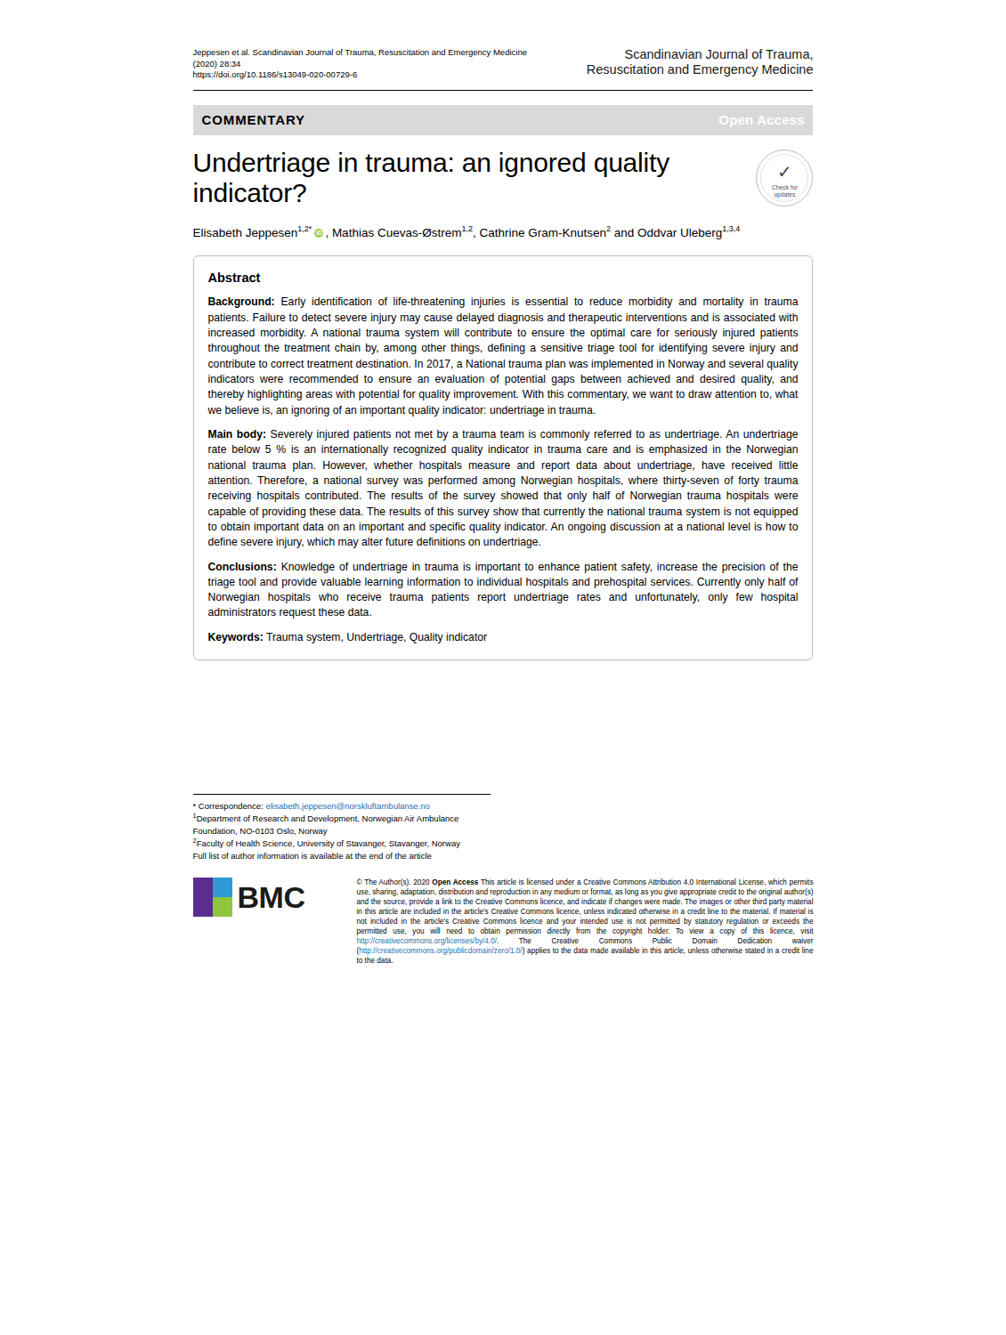Jeppesen et al. Scandinavian Journal of Trauma, Resuscitation and Emergency Medicine
(2020) 28:34
https://doi.org/10.1186/s13049-020-00729-6
Scandinavian Journal of Trauma, Resuscitation and Emergency Medicine
Commentary Open Access
Undertriage in trauma: an ignored quality indicator?
✓
Check for
updates
Elisabeth Jeppesen1,2* , Mathias Cuevas-Østrem1,2, Cathrine Gram-Knutsen2 and Oddvar Uleberg1,3,4
Abstract
Background: Early identification of life-threatening injuries is essential to reduce morbidity and mortality in trauma patients. Failure to detect severe injury may cause delayed diagnosis and therapeutic interventions and is associated with increased morbidity. A national trauma system will contribute to ensure the optimal care for seriously injured patients throughout the treatment chain by, among other things, defining a sensitive triage tool for identifying severe injury and contribute to correct treatment destination. In 2017, a National trauma plan was implemented in Norway and several quality indicators were recommended to ensure an evaluation of potential gaps between achieved and desired quality, and thereby highlighting areas with potential for quality improvement. With this commentary, we want to draw attention to, what we believe is, an ignoring of an important quality indicator: undertriage in trauma.
Main body: Severely injured patients not met by a trauma team is commonly referred to as undertriage. An undertriage rate below 5 % is an internationally recognized quality indicator in trauma care and is emphasized in the Norwegian national trauma plan. However, whether hospitals measure and report data about undertriage, have received little attention. Therefore, a national survey was performed among Norwegian hospitals, where thirty-seven of forty trauma receiving hospitals contributed. The results of the survey showed that only half of Norwegian trauma hospitals were capable of providing these data. The results of this survey show that currently the national trauma system is not equipped to obtain important data on an important and specific quality indicator. An ongoing discussion at a national level is how to define severe injury, which may alter future definitions on undertriage.
Conclusions: Knowledge of undertriage in trauma is important to enhance patient safety, increase the precision of the triage tool and provide valuable learning information to individual hospitals and prehospital services. Currently only half of Norwegian hospitals who receive trauma patients report undertriage rates and unfortunately, only few hospital administrators request these data.
Keywords: Trauma system, Undertriage, Quality indicator
* Correspondence: elisabeth.jeppesen@norskluftambulanse.no
1Department of Research and Development, Norwegian Air Ambulance Foundation, NO-0103 Oslo, Norway
2Faculty of Health Science, University of Stavanger, Stavanger, Norway
Full list of author information is available at the end of the article
BMC
© The Author(s). 2020 Open Access This article is licensed under a Creative Commons Attribution 4.0 International License, which permits use, sharing, adaptation, distribution and reproduction in any medium or format, as long as you give appropriate credit to the original author(s) and the source, provide a link to the Creative Commons licence, and indicate if changes were made. The images or other third party material in this article are included in the article's Creative Commons licence, unless indicated otherwise in a credit line to the material. If material is not included in the article's Creative Commons licence and your intended use is not permitted by statutory regulation or exceeds the permitted use, you will need to obtain permission directly from the copyright holder. To view a copy of this licence, visit http://creativecommons.org/licenses/by/4.0/. The Creative Commons Public Domain Dedication waiver (http://creativecommons.org/publicdomain/zero/1.0/) applies to the data made available in this article, unless otherwise stated in a credit line to the data.